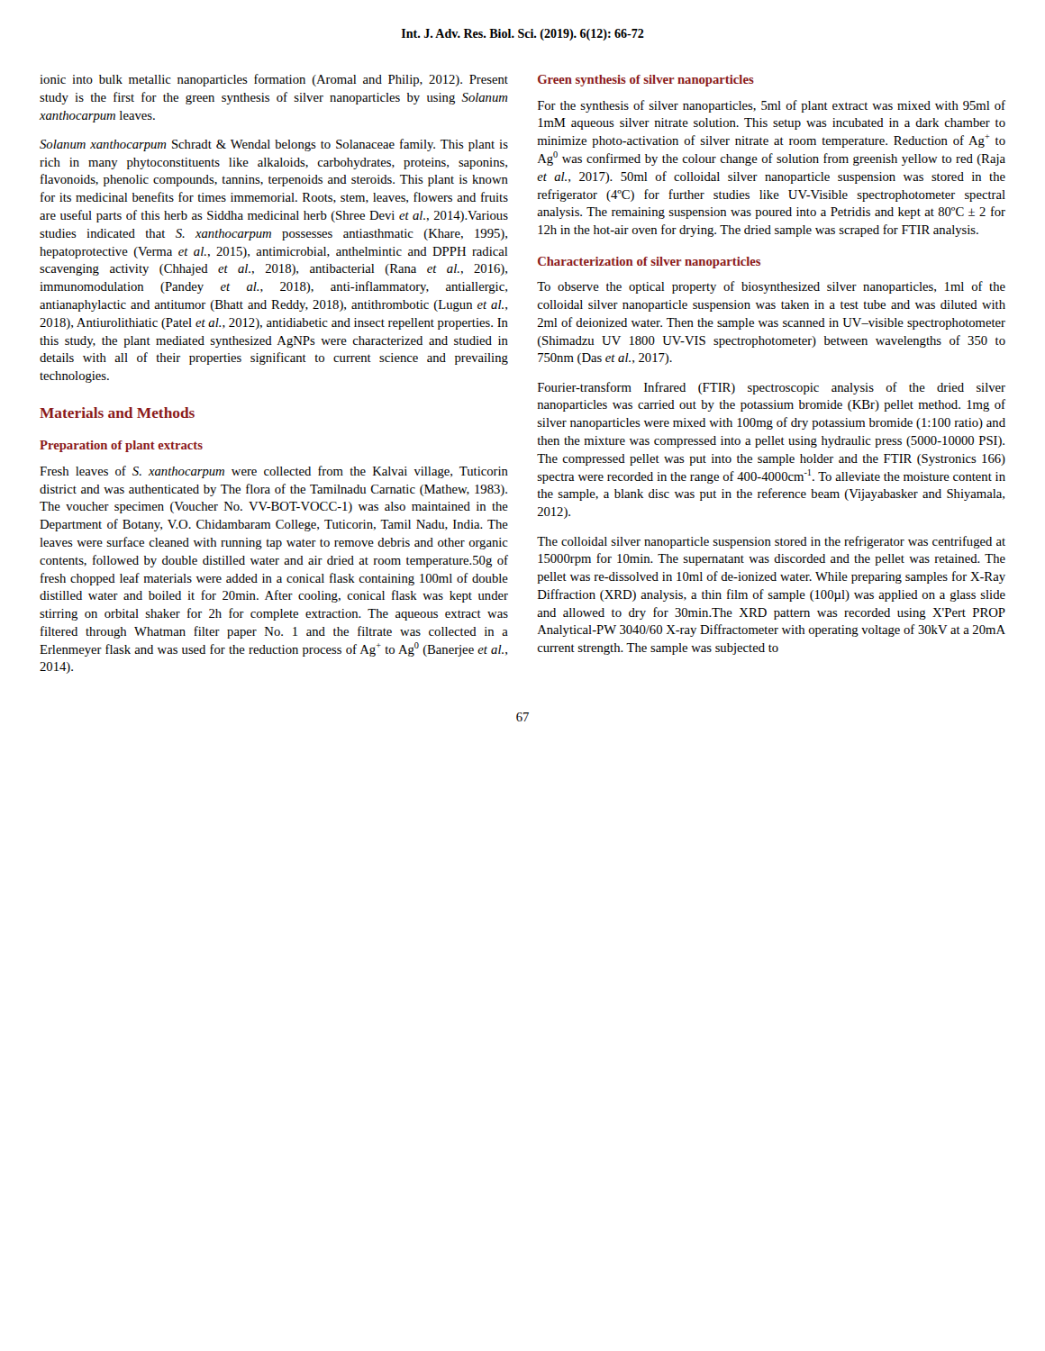Int. J. Adv. Res. Biol. Sci. (2019). 6(12): 66-72
ionic into bulk metallic nanoparticles formation (Aromal and Philip, 2012). Present study is the first for the green synthesis of silver nanoparticles by using Solanum xanthocarpum leaves.
Solanum xanthocarpum Schradt & Wendal belongs to Solanaceae family. This plant is rich in many phytoconstituents like alkaloids, carbohydrates, proteins, saponins, flavonoids, phenolic compounds, tannins, terpenoids and steroids. This plant is known for its medicinal benefits for times immemorial. Roots, stem, leaves, flowers and fruits are useful parts of this herb as Siddha medicinal herb (Shree Devi et al., 2014).Various studies indicated that S. xanthocarpum possesses antiasthmatic (Khare, 1995), hepatoprotective (Verma et al., 2015), antimicrobial, anthelmintic and DPPH radical scavenging activity (Chhajed et al., 2018), antibacterial (Rana et al., 2016), immunomodulation (Pandey et al., 2018), anti-inflammatory, antiallergic, antianaphylactic and antitumor (Bhatt and Reddy, 2018), antithrombotic (Lugun et al., 2018), Antiurolithiatic (Patel et al., 2012), antidiabetic and insect repellent properties. In this study, the plant mediated synthesized AgNPs were characterized and studied in details with all of their properties significant to current science and prevailing technologies.
Materials and Methods
Preparation of plant extracts
Fresh leaves of S. xanthocarpum were collected from the Kalvai village, Tuticorin district and was authenticated by The flora of the Tamilnadu Carnatic (Mathew, 1983). The voucher specimen (Voucher No. VV-BOT-VOCC-1) was also maintained in the Department of Botany, V.O. Chidambaram College, Tuticorin, Tamil Nadu, India. The leaves were surface cleaned with running tap water to remove debris and other organic contents, followed by double distilled water and air dried at room temperature.50g of fresh chopped leaf materials were added in a conical flask containing 100ml of double distilled water and boiled it for 20min. After cooling, conical flask was kept under stirring on orbital shaker for 2h for complete extraction. The aqueous extract was filtered through Whatman filter paper No. 1 and the filtrate was collected in a Erlenmeyer flask and was used for the reduction process of Ag+ to Ag0 (Banerjee et al., 2014).
Green synthesis of silver nanoparticles
For the synthesis of silver nanoparticles, 5ml of plant extract was mixed with 95ml of 1mM aqueous silver nitrate solution. This setup was incubated in a dark chamber to minimize photo-activation of silver nitrate at room temperature. Reduction of Ag+ to Ag0 was confirmed by the colour change of solution from greenish yellow to red (Raja et al., 2017). 50ml of colloidal silver nanoparticle suspension was stored in the refrigerator (4ºC) for further studies like UV-Visible spectrophotometer spectral analysis. The remaining suspension was poured into a Petridis and kept at 80ºC ± 2 for 12h in the hot-air oven for drying. The dried sample was scraped for FTIR analysis.
Characterization of silver nanoparticles
To observe the optical property of biosynthesized silver nanoparticles, 1ml of the colloidal silver nanoparticle suspension was taken in a test tube and was diluted with 2ml of deionized water. Then the sample was scanned in UV–visible spectrophotometer (Shimadzu UV 1800 UV-VIS spectrophotometer) between wavelengths of 350 to 750nm (Das et al., 2017).
Fourier-transform Infrared (FTIR) spectroscopic analysis of the dried silver nanoparticles was carried out by the potassium bromide (KBr) pellet method. 1mg of silver nanoparticles were mixed with 100mg of dry potassium bromide (1:100 ratio) and then the mixture was compressed into a pellet using hydraulic press (5000-10000 PSI). The compressed pellet was put into the sample holder and the FTIR (Systronics 166) spectra were recorded in the range of 400-4000cm-1. To alleviate the moisture content in the sample, a blank disc was put in the reference beam (Vijayabasker and Shiyamala, 2012).
The colloidal silver nanoparticle suspension stored in the refrigerator was centrifuged at 15000rpm for 10min. The supernatant was discorded and the pellet was retained. The pellet was re-dissolved in 10ml of de-ionized water. While preparing samples for X-Ray Diffraction (XRD) analysis, a thin film of sample (100µl) was applied on a glass slide and allowed to dry for 30min.The XRD pattern was recorded using X'Pert PROP Analytical-PW 3040/60 X-ray Diffractometer with operating voltage of 30kV at a 20mA current strength. The sample was subjected to
67